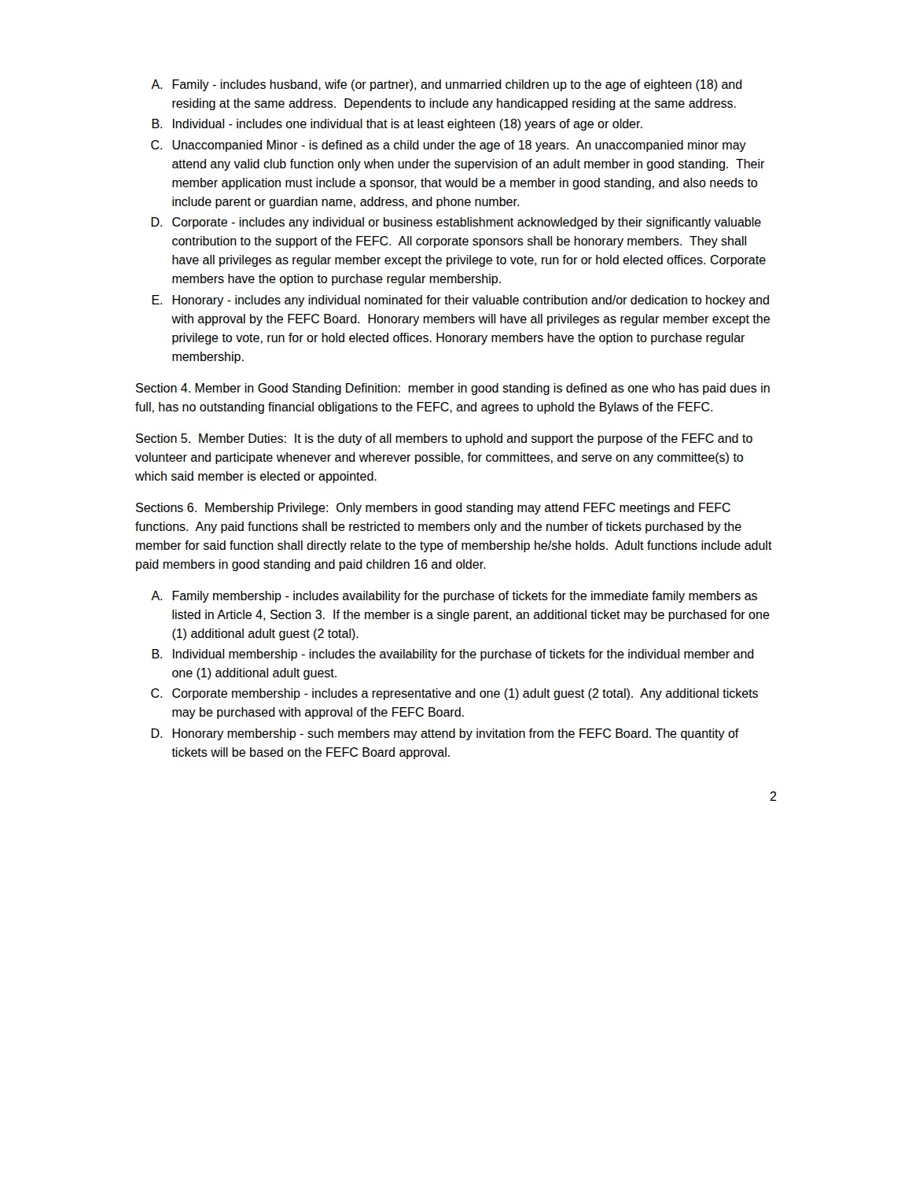Family - includes husband, wife (or partner), and unmarried children up to the age of eighteen (18) and residing at the same address. Dependents to include any handicapped residing at the same address.
Individual - includes one individual that is at least eighteen (18) years of age or older.
Unaccompanied Minor - is defined as a child under the age of 18 years. An unaccompanied minor may attend any valid club function only when under the supervision of an adult member in good standing. Their member application must include a sponsor, that would be a member in good standing, and also needs to include parent or guardian name, address, and phone number.
Corporate - includes any individual or business establishment acknowledged by their significantly valuable contribution to the support of the FEFC. All corporate sponsors shall be honorary members. They shall have all privileges as regular member except the privilege to vote, run for or hold elected offices. Corporate members have the option to purchase regular membership.
Honorary - includes any individual nominated for their valuable contribution and/or dedication to hockey and with approval by the FEFC Board. Honorary members will have all privileges as regular member except the privilege to vote, run for or hold elected offices. Honorary members have the option to purchase regular membership.
Section 4. Member in Good Standing Definition: member in good standing is defined as one who has paid dues in full, has no outstanding financial obligations to the FEFC, and agrees to uphold the Bylaws of the FEFC.
Section 5. Member Duties: It is the duty of all members to uphold and support the purpose of the FEFC and to volunteer and participate whenever and wherever possible, for committees, and serve on any committee(s) to which said member is elected or appointed.
Sections 6. Membership Privilege: Only members in good standing may attend FEFC meetings and FEFC functions. Any paid functions shall be restricted to members only and the number of tickets purchased by the member for said function shall directly relate to the type of membership he/she holds. Adult functions include adult paid members in good standing and paid children 16 and older.
Family membership - includes availability for the purchase of tickets for the immediate family members as listed in Article 4, Section 3. If the member is a single parent, an additional ticket may be purchased for one (1) additional adult guest (2 total).
Individual membership - includes the availability for the purchase of tickets for the individual member and one (1) additional adult guest.
Corporate membership - includes a representative and one (1) adult guest (2 total). Any additional tickets may be purchased with approval of the FEFC Board.
Honorary membership - such members may attend by invitation from the FEFC Board. The quantity of tickets will be based on the FEFC Board approval.
2